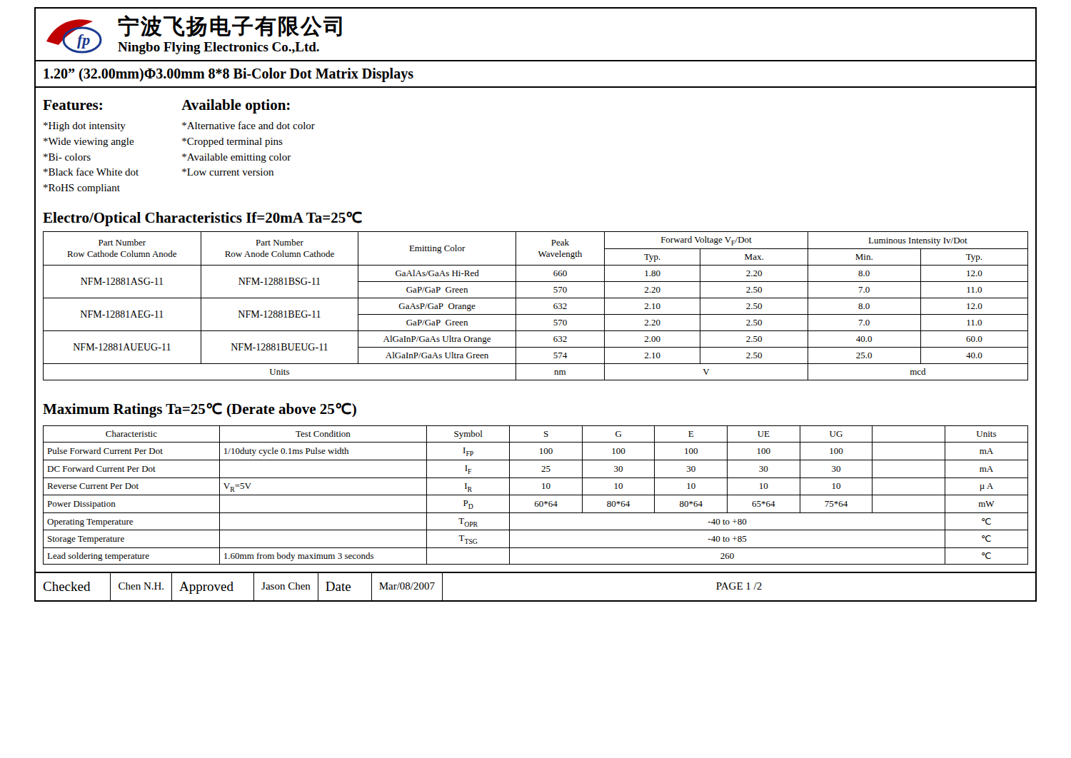fp
宁波飞扬电子有限公司
Ningbo Flying Electronics Co.,Ltd.
1.20” (32.00mm)Φ3.00mm 8*8 Bi-Color Dot Matrix Displays
Features:
*High dot intensity
*Wide viewing angle
*Bi- colors
*Black face White dot
*RoHS compliant
Available option:
*Alternative face and dot color
*Cropped terminal pins
*Available emitting color
*Low current version
Electro/Optical Characteristics If=20mA Ta=25℃
| Part Number Row Cathode Column Anode | Part Number Row Anode Column Cathode | Emitting Color | Peak Wavelength | Forward Voltage V F /Dot | Luminous Intensity Iv/Dot |
| --- | --- | --- | --- | --- | --- |
| Typ. | Max. | Min. | Typ. |
| NFM-12881ASG-11 | NFM-12881BSG-11 | GaAlAs/GaAs Hi-Red | 660 | 1.80 | 2.20 | 8.0 | 12.0 |
| GaP/GaP Green | 570 | 2.20 | 2.50 | 7.0 | 11.0 |
| NFM-12881AEG-11 | NFM-12881BEG-11 | GaAsP/GaP Orange | 632 | 2.10 | 2.50 | 8.0 | 12.0 |
| GaP/GaP Green | 570 | 2.20 | 2.50 | 7.0 | 11.0 |
| NFM-12881AUEUG-11 | NFM-12881BUEUG-11 | AlGaInP/GaAs Ultra Orange | 632 | 2.00 | 2.50 | 40.0 | 60.0 |
| AlGaInP/GaAs Ultra Green | 574 | 2.10 | 2.50 | 25.0 | 40.0 |
| Units | nm | V | mcd |
Maximum Ratings Ta=25℃ (Derate above 25℃)
| Characteristic | Test Condition | Symbol | S | G | E | UE | UG | | Units |
| --- | --- | --- | --- | --- | --- | --- | --- | --- | --- |
| Pulse Forward Current Per Dot | 1/10duty cycle 0.1ms Pulse width | I FP | 100 | 100 | 100 | 100 | 100 | | mA |
| DC Forward Current Per Dot | | I F | 25 | 30 | 30 | 30 | 30 | | mA |
| Reverse Current Per Dot | V R =5V | I R | 10 | 10 | 10 | 10 | 10 | | µ A |
| Power Dissipation | | P D | 60*64 | 80*64 | 80*64 | 65*64 | 75*64 | | mW |
| Operating Temperature | | T OPR | -40 to +80 | ℃ |
| Storage Temperature | | T TSG | -40 to +85 | ℃ |
| Lead soldering temperature | 1.60mm from body maximum 3 seconds | | 260 | ℃ |
Checked
Chen N.H.
Approved
Jason Chen
Date
Mar/08/2007
PAGE 1 /2